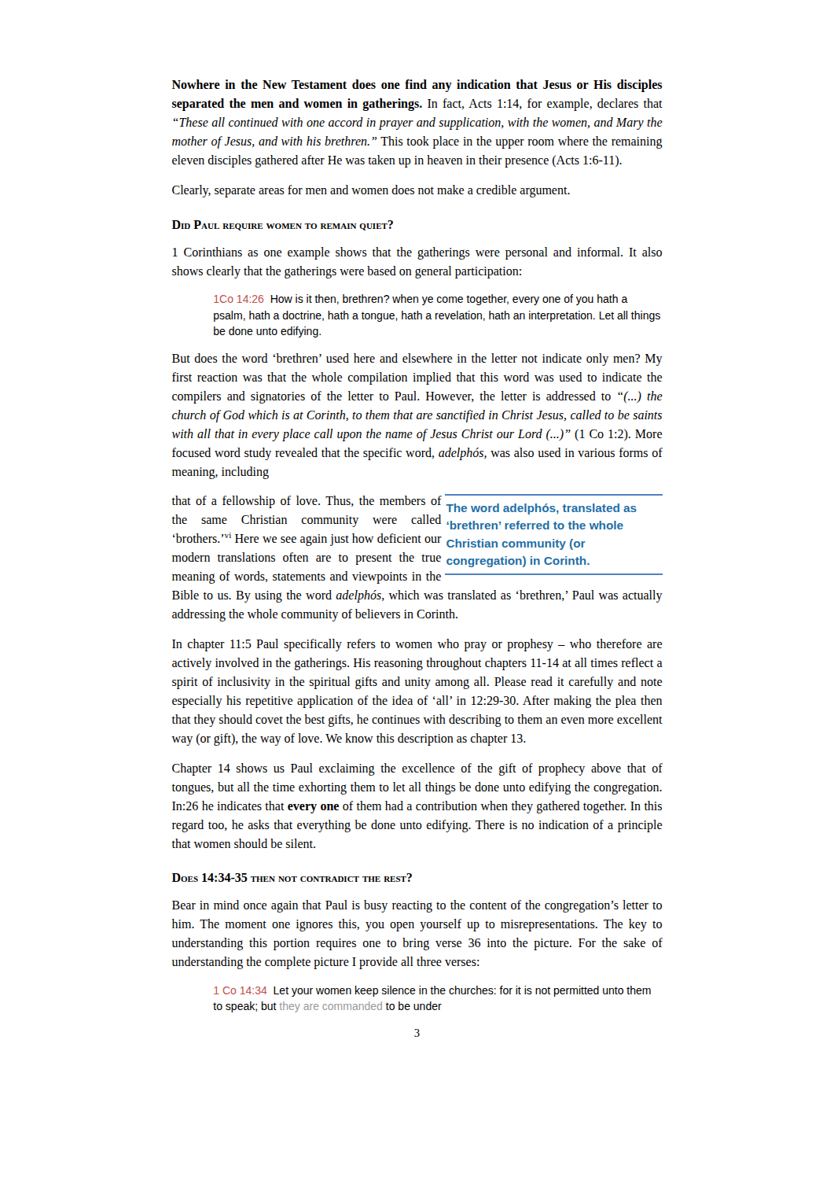Nowhere in the New Testament does one find any indication that Jesus or His disciples separated the men and women in gatherings. In fact, Acts 1:14, for example, declares that “These all continued with one accord in prayer and supplication, with the women, and Mary the mother of Jesus, and with his brethren.” This took place in the upper room where the remaining eleven disciples gathered after He was taken up in heaven in their presence (Acts 1:6-11).
Clearly, separate areas for men and women does not make a credible argument.
Did Paul require women to remain quiet?
1 Corinthians as one example shows that the gatherings were personal and informal. It also shows clearly that the gatherings were based on general participation:
1Co 14:26 How is it then, brethren? when ye come together, every one of you hath a psalm, hath a doctrine, hath a tongue, hath a revelation, hath an interpretation. Let all things be done unto edifying.
But does the word ‘brethren’ used here and elsewhere in the letter not indicate only men? My first reaction was that the whole compilation implied that this word was used to indicate the compilers and signatories of the letter to Paul. However, the letter is addressed to “(...) the church of God which is at Corinth, to them that are sanctified in Christ Jesus, called to be saints with all that in every place call upon the name of Jesus Christ our Lord (...)” (1 Co 1:2). More focused word study revealed that the specific word, adelphós, was also used in various forms of meaning, including
The word adelphós, translated as ‘brethren’ referred to the whole Christian community (or congregation) in Corinth.
that of a fellowship of love. Thus, the members of the same Christian community were called ‘brothers.’vi Here we see again just how deficient our modern translations often are to present the true meaning of words, statements and viewpoints in the Bible to us. By using the word adelphós, which was translated as ‘brethren,’ Paul was actually addressing the whole community of believers in Corinth.
In chapter 11:5 Paul specifically refers to women who pray or prophesy – who therefore are actively involved in the gatherings. His reasoning throughout chapters 11-14 at all times reflect a spirit of inclusivity in the spiritual gifts and unity among all. Please read it carefully and note especially his repetitive application of the idea of ‘all’ in 12:29-30. After making the plea then that they should covet the best gifts, he continues with describing to them an even more excellent way (or gift), the way of love. We know this description as chapter 13.
Chapter 14 shows us Paul exclaiming the excellence of the gift of prophecy above that of tongues, but all the time exhorting them to let all things be done unto edifying the congregation. In:26 he indicates that every one of them had a contribution when they gathered together. In this regard too, he asks that everything be done unto edifying. There is no indication of a principle that women should be silent.
Does 14:34-35 then not contradict the rest?
Bear in mind once again that Paul is busy reacting to the content of the congregation’s letter to him. The moment one ignores this, you open yourself up to misrepresentations. The key to understanding this portion requires one to bring verse 36 into the picture. For the sake of understanding the complete picture I provide all three verses:
1 Co 14:34 Let your women keep silence in the churches: for it is not permitted unto them to speak; but they are commanded to be under
3